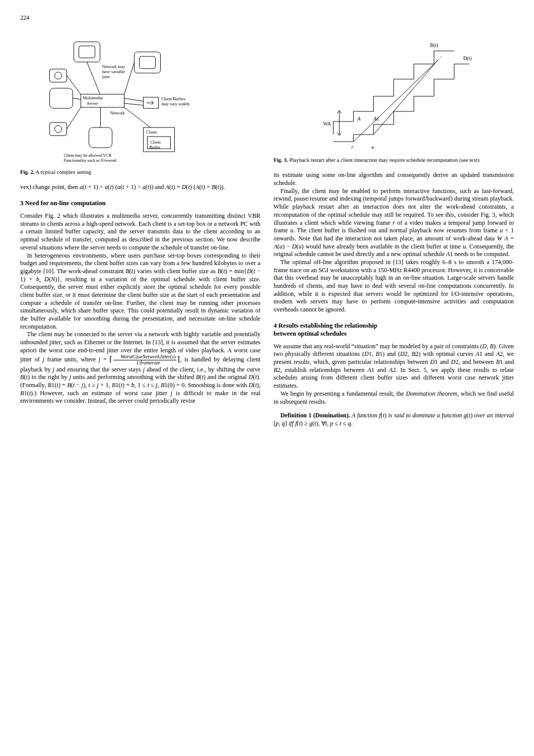224
Network may have variable jitter Multimedia Server Client Buffers may vary widely Network Client Client Buffer Client may be allowed VCR Functionality such as ff/rewind
Fig. 2. A typical complex setting
vex) change point, then a(t + 1) < a(t) (a(t + 1) > a(t)) and A(t) = D(t) (A(t) = B(t)).
3 Need for on-line computation
Consider Fig. 2 which illustrates a multimedia server, concurrently transmitting distinct VBR streams to clients across a high-speed network. Each client is a set-top box or a network PC with a certain limited buffer capacity, and the server transmits data to the client according to an optimal schedule of transfer, computed as described in the previous section. We now describe several situations where the server needs to compute the schedule of transfer on-line.
In heterogeneous environments, where users purchase set-top boxes corresponding to their budget and requirements, the client buffer sizes can vary from a few hundred kilobytes to over a gigabyte [10]. The work-ahead constraint B(t) varies with client buffer size as B(t) = min{D(t − 1) + b, D(N)}, resulting in a variation of the optimal schedule with client buffer size. Consequently, the server must either explicitly store the optimal schedule for every possible client buffer size, or it must determine the client buffer size at the start of each presentation and compute a schedule of transfer on-line. Further, the client may be running other processes simultaneously, which share buffer space. This could potentially result in dynamic variation of the buffer available for smoothing during the presentation, and necessitate on-line schedule recomputation.
The client may be connected to the server via a network with highly variable and potentially unbounded jitter, such as Ethernet or the Internet. In [13], it is assumed that the server estimates apriori the worst case end-to-end jitter over the entire length of video playback. A worst case jitter of j frame units, where j = ⌈WorstCaseNetworkJitter(s) 1/framerate⌉, is handled by delaying client playback by j and ensuring that the server stays j ahead of the client, i.e., by shifting the curve B(t) to the right by j units and performing smoothing with the shifted B(t) and the original D(t). (Formally, B1(t) = B(t − j), t ≥ j + 1, B1(t) = b, 1 ≤ t ≤ j, B1(0) = 0. Smoothing is done with D(t), B1(t).) However, such an estimate of worst case jitter j is difficult to make in the real environments we consider. Instead, the server could periodically revise
B(t) D(t) WA A A1 r u
Fig. 3. Playback restart after a client interaction may require schedule recomputation (see text)
its estimate using some on-line algorithm and consequently derive an updated transmission schedule.
Finally, the client may be enabled to perform interactive functions, such as fast-forward, rewind, pause/resume and indexing (temporal jumps forward/backward) during stream playback. While playback restart after an interaction does not alter the work-ahead constraints, a recomputation of the optimal schedule may still be required. To see this, consider Fig. 3, which illustrates a client which while viewing frame r of a video makes a temporal jump forward to frame u. The client buffer is flushed out and normal playback now resumes from frame u + 1 onwards. Note that had the interaction not taken place, an amount of work-ahead data W A = A(u) − D(u) would have already been available in the client buffer at time u. Consequently, the original schedule cannot be used directly and a new optimal schedule A1 needs to be computed.
The optimal off-line algorithm proposed in [13] takes roughly 6–8 s to smooth a 174,000-frame trace on an SGI workstation with a 150-MHz R4400 processor. However, it is conceivable that this overhead may be unacceptably high in an on-line situation. Large-scale servers handle hundreds of clients, and may have to deal with several on-line computations concurrently. In addition, while it is expected that servers would be optimized for I/O-intensive operations, modern web servers may have to perform compute-intensive activities and computation overheads cannot be ignored.
4 Results establishing the relationship
between optimal schedules
We assume that any real-world “situation” may be modeled by a pair of constraints (D, B). Given two physically different situations (D1, B1) and (D2, B2) with optimal curves A1 and A2, we present results, which, given particular relationships between D1 and D2, and between B1 and B2, establish relationships between A1 and A2. In Sect. 5, we apply these results to relate schedules arising from different client buffer sizes and different worst case network jitter estimates.
We begin by presenting a fundamental result, the Domination theorem, which we find useful in subsequent results.
Definition 1 (Domination). A function f(t) is said to dominate a function g(t) over an interval [p, q] iff f(t) ≥ g(t), ∀t, p ≤ t ≤ q.